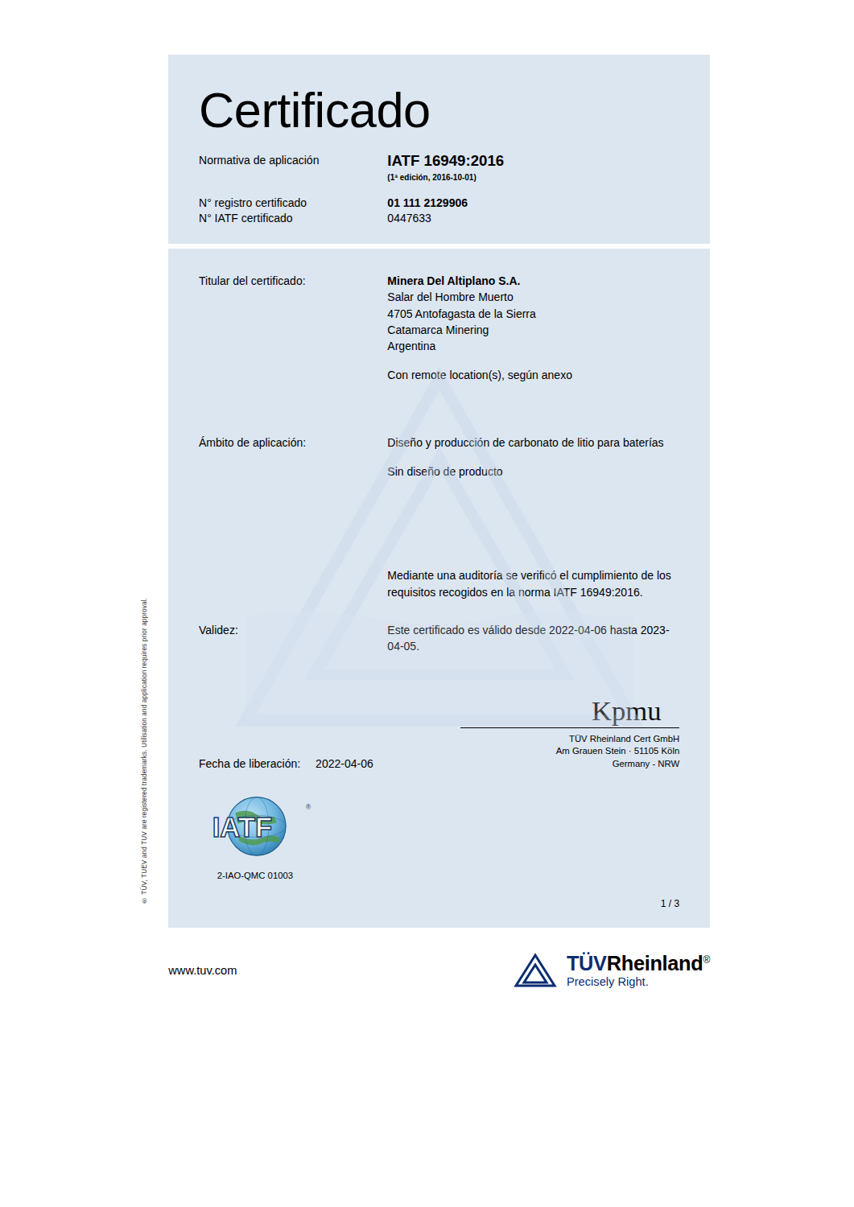® TÜV, TUEV and TUV are registered trademarks. Utilisation and application requires prior approval.
Certificado
Normativa de aplicación
IATF 16949:2016
(1ª edición, 2016-10-01)
N° registro certificado
01 111 2129906
N° IATF certificado
0447633
Titular del certificado:
Minera Del Altiplano S.A.
Salar del Hombre Muerto
4705 Antofagasta de la Sierra
Catamarca Minering
Argentina
Con remote location(s), según anexo
Ámbito de aplicación:
Diseño y producción de carbonato de litio para baterías
Sin diseño de producto
Mediante una auditoría se verificó el cumplimiento de los requisitos recogidos en la norma IATF 16949:2016.
Validez:
Este certificado es válido desde 2022-04-06 hasta 2023-04-05.
Fecha de liberación: 2022-04-06
Kpmu
TÜV Rheinland Cert GmbH
Am Grauen Stein · 51105 Köln
Germany - NRW
IATF ®
2-IAO-QMC 01003
1 / 3
www.tuv.com
TÜVRheinland®
Precisely Right.